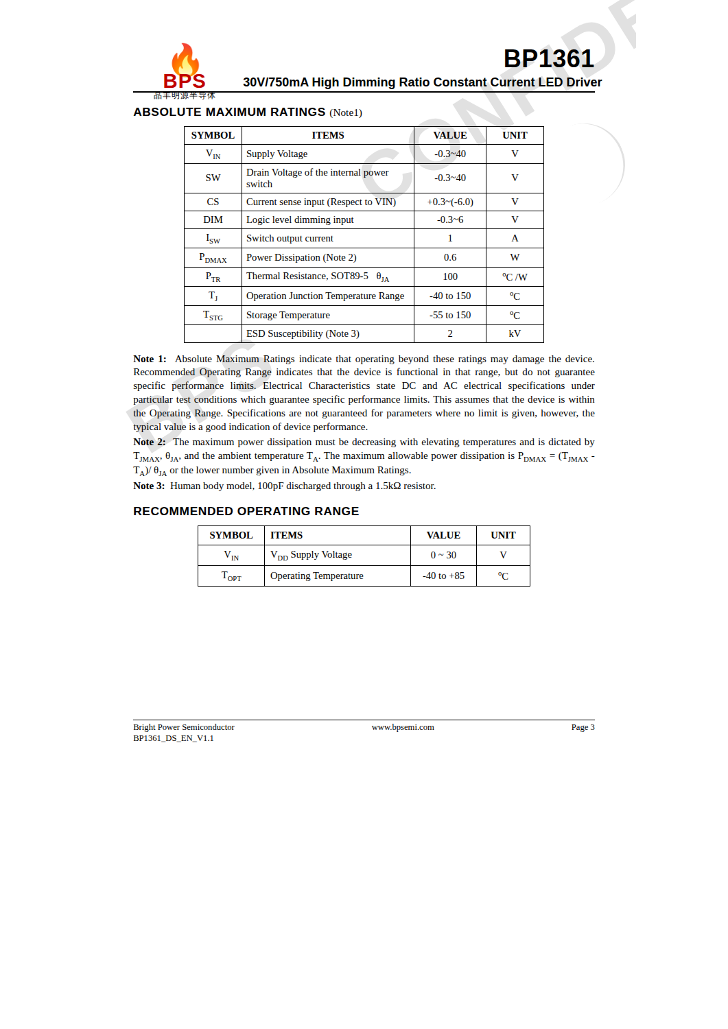CONFIDENTIAL
BPS
🔥
BPS
晶丰明源半导体
BP1361
30V/750mA High Dimming Ratio Constant Current LED Driver
ABSOLUTE MAXIMUM RATINGS (Note1)
| SYMBOL | ITEMS | VALUE | UNIT |
| --- | --- | --- | --- |
| V IN | Supply Voltage | -0.3~40 | V |
| SW | Drain Voltage of the internal power switch | -0.3~40 | V |
| CS | Current sense input (Respect to VIN) | +0.3~(-6.0) | V |
| DIM | Logic level dimming input | -0.3~6 | V |
| I SW | Switch output current | 1 | A |
| P DMAX | Power Dissipation (Note 2) | 0.6 | W |
| P TR | Thermal Resistance, SOT89-5 θ JA | 100 | o C /W |
| T J | Operation Junction Temperature Range | -40 to 150 | o C |
| T STG | Storage Temperature | -55 to 150 | o C |
| | ESD Susceptibility (Note 3) | 2 | kV |
Note 1: Absolute Maximum Ratings indicate that operating beyond these ratings may damage the device. Recommended Operating Range indicates that the device is functional in that range, but do not guarantee specific performance limits. Electrical Characteristics state DC and AC electrical specifications under particular test conditions which guarantee specific performance limits. This assumes that the device is within the Operating Range. Specifications are not guaranteed for parameters where no limit is given, however, the typical value is a good indication of device performance.
Note 2: The maximum power dissipation must be decreasing with elevating temperatures and is dictated by TJMAX, θJA, and the ambient temperature TA. The maximum allowable power dissipation is PDMAX = (TJMAX - TA)/ θJA or the lower number given in Absolute Maximum Ratings.
Note 3: Human body model, 100pF discharged through a 1.5kΩ resistor.
RECOMMENDED OPERATING RANGE
| SYMBOL | ITEMS | VALUE | UNIT |
| --- | --- | --- | --- |
| V IN | V DD Supply Voltage | 0 ~ 30 | V |
| T OPT | Operating Temperature | -40 to +85 | o C |
Bright Power Semiconductor
BP1361_DS_EN_V1.1
www.bpsemi.com
Page 3